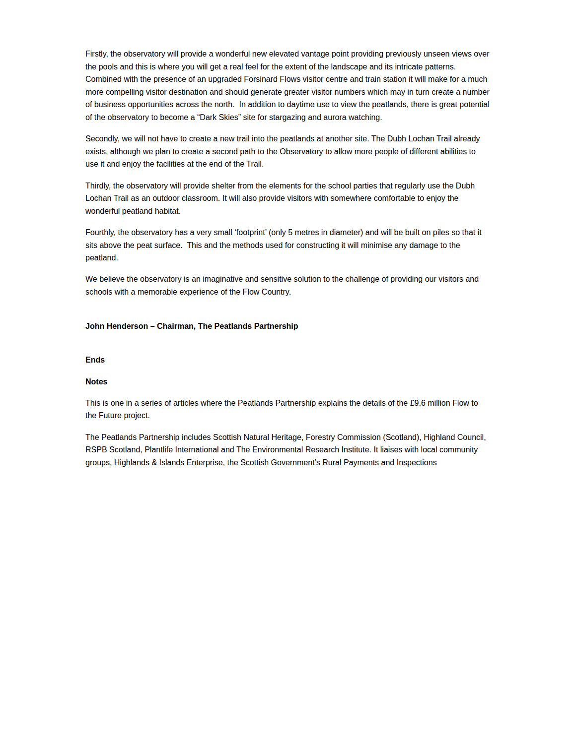Firstly, the observatory will provide a wonderful new elevated vantage point providing previously unseen views over the pools and this is where you will get a real feel for the extent of the landscape and its intricate patterns. Combined with the presence of an upgraded Forsinard Flows visitor centre and train station it will make for a much more compelling visitor destination and should generate greater visitor numbers which may in turn create a number of business opportunities across the north. In addition to daytime use to view the peatlands, there is great potential of the observatory to become a “Dark Skies” site for stargazing and aurora watching.
Secondly, we will not have to create a new trail into the peatlands at another site. The Dubh Lochan Trail already exists, although we plan to create a second path to the Observatory to allow more people of different abilities to use it and enjoy the facilities at the end of the Trail.
Thirdly, the observatory will provide shelter from the elements for the school parties that regularly use the Dubh Lochan Trail as an outdoor classroom. It will also provide visitors with somewhere comfortable to enjoy the wonderful peatland habitat.
Fourthly, the observatory has a very small ‘footprint’ (only 5 metres in diameter) and will be built on piles so that it sits above the peat surface. This and the methods used for constructing it will minimise any damage to the peatland.
We believe the observatory is an imaginative and sensitive solution to the challenge of providing our visitors and schools with a memorable experience of the Flow Country.
John Henderson – Chairman, The Peatlands Partnership
Ends
Notes
This is one in a series of articles where the Peatlands Partnership explains the details of the £9.6 million Flow to the Future project.
The Peatlands Partnership includes Scottish Natural Heritage, Forestry Commission (Scotland), Highland Council, RSPB Scotland, Plantlife International and The Environmental Research Institute. It liaises with local community groups, Highlands & Islands Enterprise, the Scottish Government’s Rural Payments and Inspections